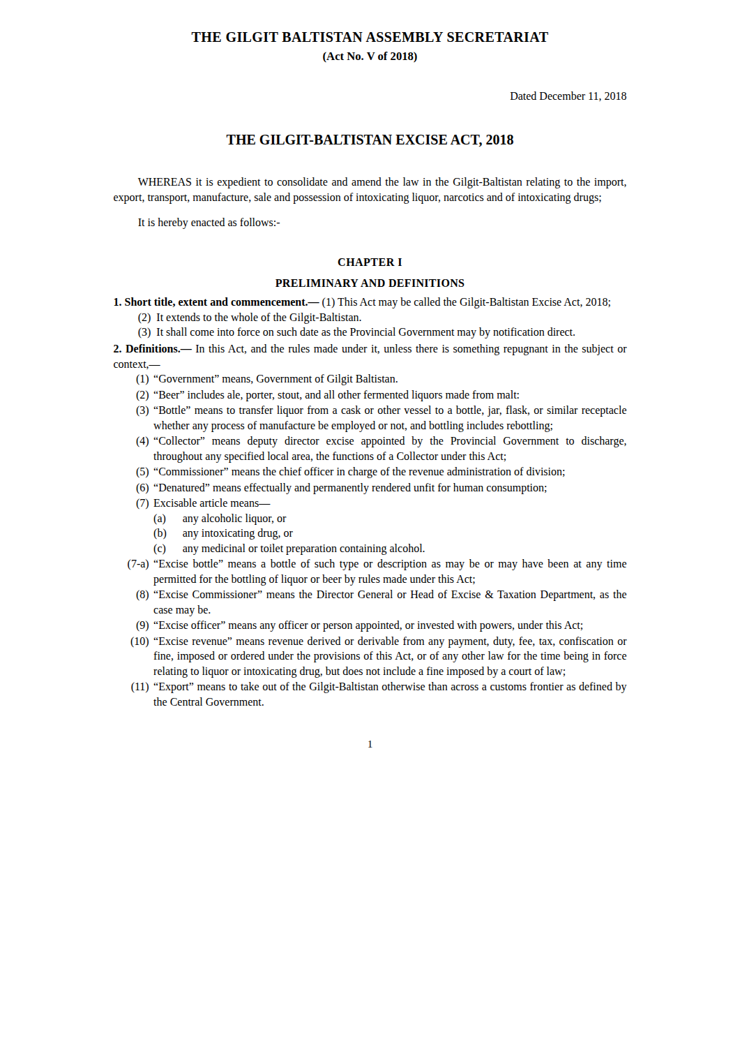THE GILGIT BALTISTAN ASSEMBLY SECRETARIAT
(Act No. V of 2018)
Dated December 11, 2018
THE GILGIT-BALTISTAN EXCISE ACT, 2018
WHEREAS it is expedient to consolidate and amend the law in the Gilgit-Baltistan relating to the import, export, transport, manufacture, sale and possession of intoxicating liquor, narcotics and of intoxicating drugs;
It is hereby enacted as follows:-
CHAPTER I
PRELIMINARY AND DEFINITIONS
1. Short title, extent and commencement.— (1) This Act may be called the Gilgit-Baltistan Excise Act, 2018;
(2) It extends to the whole of the Gilgit-Baltistan.
(3) It shall come into force on such date as the Provincial Government may by notification direct.
2. Definitions.— In this Act, and the rules made under it, unless there is something repugnant in the subject or context,—
(1)“Government” means, Government of Gilgit Baltistan.
(2)“Beer” includes ale, porter, stout, and all other fermented liquors made from malt:
(3)“Bottle” means to transfer liquor from a cask or other vessel to a bottle, jar, flask, or similar receptacle whether any process of manufacture be employed or not, and bottling includes rebottling;
(4)“Collector” means deputy director excise appointed by the Provincial Government to discharge, throughout any specified local area, the functions of a Collector under this Act;
(5)“Commissioner” means the chief officer in charge of the revenue administration of division;
(6)“Denatured” means effectually and permanently rendered unfit for human consumption;
(7) Excisable article means—
(a) any alcoholic liquor, or
(b) any intoxicating drug, or
(c) any medicinal or toilet preparation containing alcohol.
(7-a)“Excise bottle” means a bottle of such type or description as may be or may have been at any time permitted for the bottling of liquor or beer by rules made under this Act;
(8)“Excise Commissioner” means the Director General or Head of Excise & Taxation Department, as the case may be.
(9)“Excise officer” means any officer or person appointed, or invested with powers, under this Act;
(10)“Excise revenue” means revenue derived or derivable from any payment, duty, fee, tax, confiscation or fine, imposed or ordered under the provisions of this Act, or of any other law for the time being in force relating to liquor or intoxicating drug, but does not include a fine imposed by a court of law;
(11)“Export” means to take out of the Gilgit-Baltistan otherwise than across a customs frontier as defined by the Central Government.
1